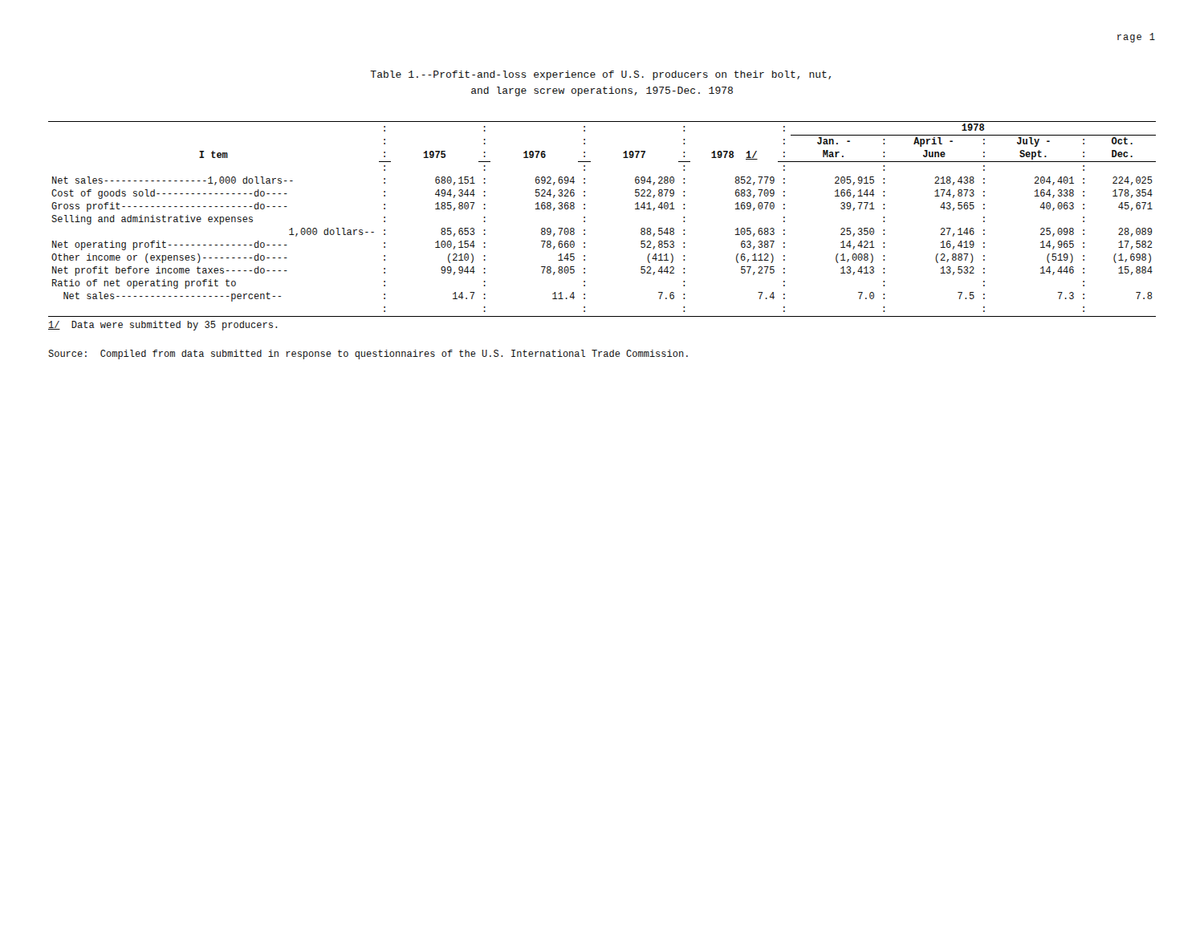rage 1
Table 1.--Profit-and-loss experience of U.S. producers on their bolt, nut,
and large screw operations, 1975-Dec. 1978
| I tem | : | 1975 | : | 1976 | : | 1977 | : | 1978 1/ | : | 1978 |
| --- | --- | --- | --- | --- | --- | --- | --- | --- | --- | --- |
| : | : | : | : | : | Jan. - | : | April - | : | July - | : | Oct. |
| : | : | : | : | : | Mar. | : | June | : | Sept. | : | Dec. |
| | : | | : | | : | | : | | : | | : | | : | | : | |
| Net sales------------------1,000 dollars-- | : | 680,151 | : | 692,694 | : | 694,280 | : | 852,779 | : | 205,915 | : | 218,438 | : | 204,401 | : | 224,025 |
| Cost of goods sold-----------------do---- | : | 494,344 | : | 524,326 | : | 522,879 | : | 683,709 | : | 166,144 | : | 174,873 | : | 164,338 | : | 178,354 |
| Gross profit-----------------------do---- | : | 185,807 | : | 168,368 | : | 141,401 | : | 169,070 | : | 39,771 | : | 43,565 | : | 40,063 | : | 45,671 |
| Selling and administrative expenses | : | | : | | : | | : | | : | | : | | : | | : | |
| 1,000 dollars-- | : | 85,653 | : | 89,708 | : | 88,548 | : | 105,683 | : | 25,350 | : | 27,146 | : | 25,098 | : | 28,089 |
| Net operating profit---------------do---- | : | 100,154 | : | 78,660 | : | 52,853 | : | 63,387 | : | 14,421 | : | 16,419 | : | 14,965 | : | 17,582 |
| Other income or (expenses)---------do---- | : | (210) | : | 145 | : | (411) | : | (6,112) | : | (1,008) | : | (2,887) | : | (519) | : | (1,698) |
| Net profit before income taxes-----do---- | : | 99,944 | : | 78,805 | : | 52,442 | : | 57,275 | : | 13,413 | : | 13,532 | : | 14,446 | : | 15,884 |
| Ratio of net operating profit to | : | | : | | : | | : | | : | | : | | : | | : | |
| Net sales--------------------percent-- | : | 14.7 | : | 11.4 | : | 7.6 | : | 7.4 | : | 7.0 | : | 7.5 | : | 7.3 | : | 7.8 |
| | : | | : | | : | | : | | : | | : | | : | | : | |
1/ Data were submitted by 35 producers.
Source: Compiled from data submitted in response to questionnaires of the U.S. International Trade Commission.